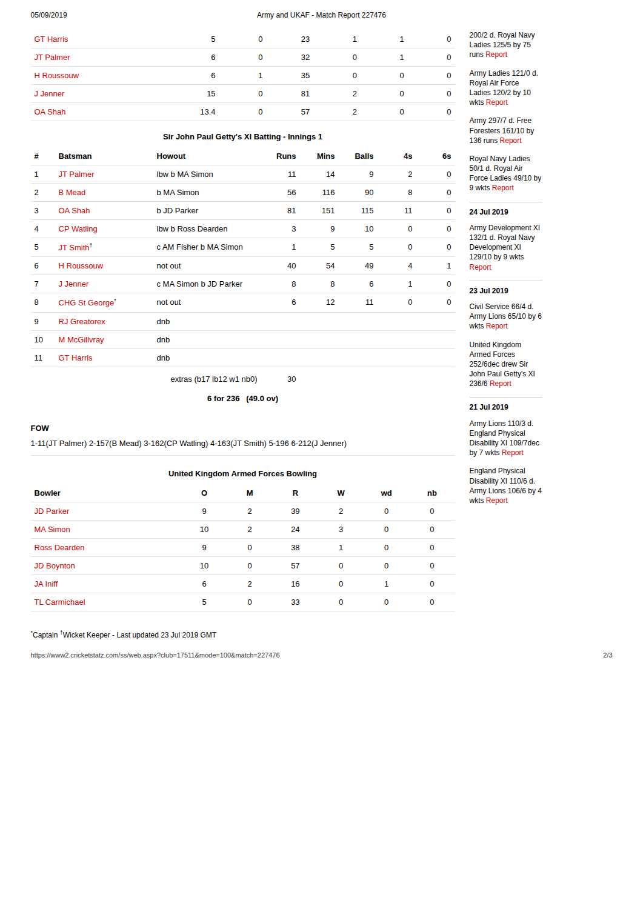05/09/2019 Army and UKAF - Match Report 227476
| GT Harris | 5 | 0 | 23 | 1 | 1 | 0 |
| JT Palmer | 6 | 0 | 32 | 0 | 1 | 0 |
| H Roussouw | 6 | 1 | 35 | 0 | 0 | 0 |
| J Jenner | 15 | 0 | 81 | 2 | 0 | 0 |
| OA Shah | 13.4 | 0 | 57 | 2 | 0 | 0 |
Sir John Paul Getty's XI Batting - Innings 1
| # | Batsman | Howout | Runs | Mins | Balls | 4s | 6s |
| --- | --- | --- | --- | --- | --- | --- | --- |
| 1 | JT Palmer | lbw b MA Simon | 11 | 14 | 9 | 2 | 0 |
| 2 | B Mead | b MA Simon | 56 | 116 | 90 | 8 | 0 |
| 3 | OA Shah | b JD Parker | 81 | 151 | 115 | 11 | 0 |
| 4 | CP Watling | lbw b Ross Dearden | 3 | 9 | 10 | 0 | 0 |
| 5 | JT Smith † | c AM Fisher b MA Simon | 1 | 5 | 5 | 0 | 0 |
| 6 | H Roussouw | not out | 40 | 54 | 49 | 4 | 1 |
| 7 | J Jenner | c MA Simon b JD Parker | 8 | 8 | 6 | 1 | 0 |
| 8 | CHG St George * | not out | 6 | 12 | 11 | 0 | 0 |
| 9 | RJ Greatorex | dnb | | | | | |
| 10 | M McGillvray | dnb | | | | | |
| 11 | GT Harris | dnb | | | | | |
| | | extras (b17 lb12 w1 nb0) | 30 | | | | |
| 6 for 236 (49.0 ov) |
FOW
1-11(JT Palmer) 2-157(B Mead) 3-162(CP Watling) 4-163(JT Smith) 5-196 6-212(J Jenner)
United Kingdom Armed Forces Bowling
| Bowler | O | M | R | W | wd | nb |
| --- | --- | --- | --- | --- | --- | --- |
| JD Parker | 9 | 2 | 39 | 2 | 0 | 0 |
| MA Simon | 10 | 2 | 24 | 3 | 0 | 0 |
| Ross Dearden | 9 | 0 | 38 | 1 | 0 | 0 |
| JD Boynton | 10 | 0 | 57 | 0 | 0 | 0 |
| JA Iniff | 6 | 2 | 16 | 0 | 1 | 0 |
| TL Carmichael | 5 | 0 | 33 | 0 | 0 | 0 |
*Captain †Wicket Keeper - Last updated 23 Jul 2019 GMT
200/2 d. Royal Navy Ladies 125/5 by 75 runs Report
Army Ladies 121/0 d. Royal Air Force Ladies 120/2 by 10 wkts Report
Army 297/7 d. Free Foresters 161/10 by 136 runs Report
Royal Navy Ladies 50/1 d. Royal Air Force Ladies 49/10 by 9 wkts Report
24 Jul 2019
Army Development XI 132/1 d. Royal Navy Development XI 129/10 by 9 wkts Report
23 Jul 2019
Civil Service 66/4 d. Army Lions 65/10 by 6 wkts Report
United Kingdom Armed Forces 252/6dec drew Sir John Paul Getty's XI 236/6 Report
21 Jul 2019
Army Lions 110/3 d. England Physical Disability XI 109/7dec by 7 wkts Report
England Physical Disability XI 110/6 d. Army Lions 106/6 by 4 wkts Report
https://www2.cricketstatz.com/ss/web.aspx?club=17511&mode=100&match=227476 2/3